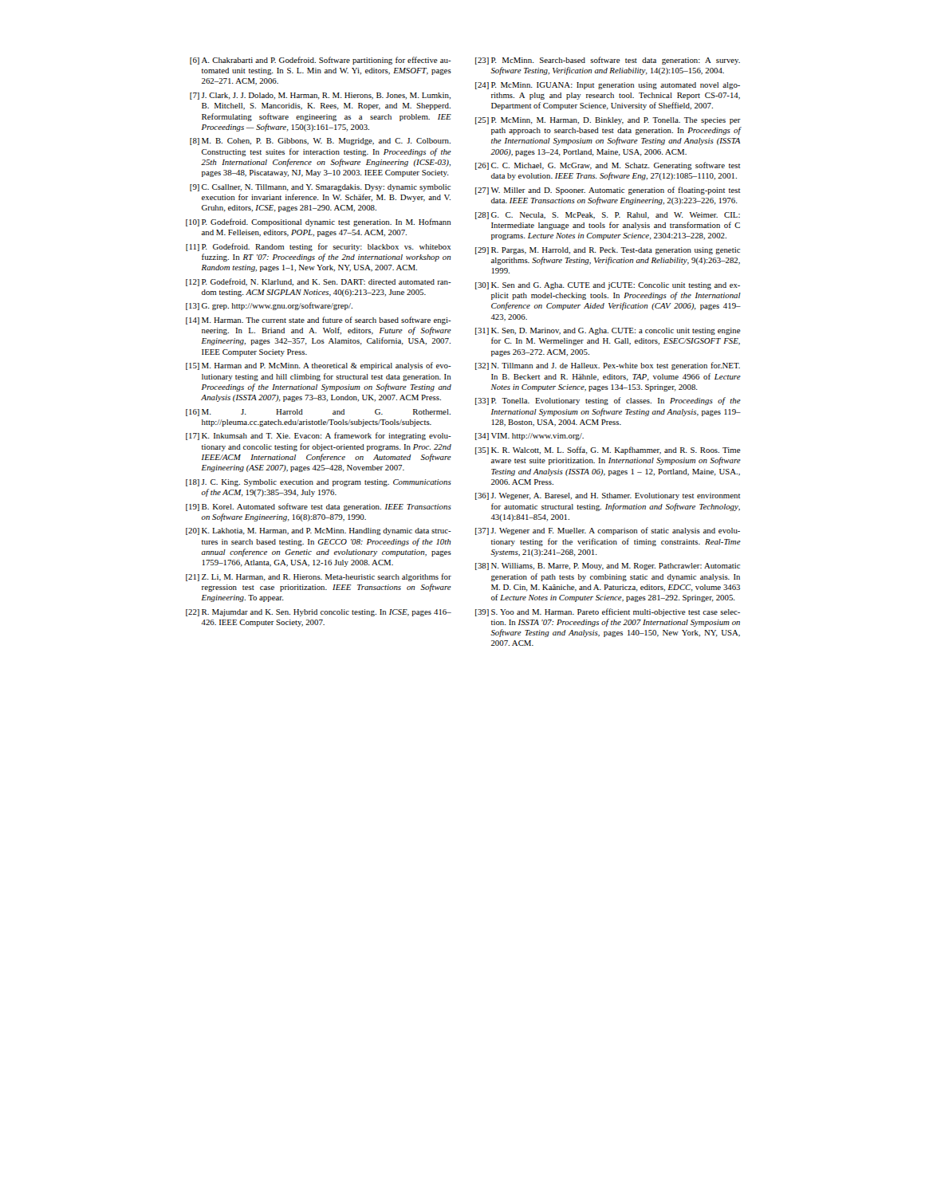[6] A. Chakrabarti and P. Godefroid. Software partitioning for effective automated unit testing. In S. L. Min and W. Yi, editors, EMSOFT, pages 262–271. ACM, 2006.
[7] J. Clark, J. J. Dolado, M. Harman, R. M. Hierons, B. Jones, M. Lumkin, B. Mitchell, S. Mancoridis, K. Rees, M. Roper, and M. Shepperd. Reformulating software engineering as a search problem. IEE Proceedings — Software, 150(3):161–175, 2003.
[8] M. B. Cohen, P. B. Gibbons, W. B. Mugridge, and C. J. Colbourn. Constructing test suites for interaction testing. In Proceedings of the 25th International Conference on Software Engineering (ICSE-03), pages 38–48, Piscataway, NJ, May 3–10 2003. IEEE Computer Society.
[9] C. Csallner, N. Tillmann, and Y. Smaragdakis. Dysy: dynamic symbolic execution for invariant inference. In W. Schäfer, M. B. Dwyer, and V. Gruhn, editors, ICSE, pages 281–290. ACM, 2008.
[10] P. Godefroid. Compositional dynamic test generation. In M. Hofmann and M. Felleisen, editors, POPL, pages 47–54. ACM, 2007.
[11] P. Godefroid. Random testing for security: blackbox vs. whitebox fuzzing. In RT '07: Proceedings of the 2nd international workshop on Random testing, pages 1–1, New York, NY, USA, 2007. ACM.
[12] P. Godefroid, N. Klarlund, and K. Sen. DART: directed automated random testing. ACM SIGPLAN Notices, 40(6):213–223, June 2005.
[13] G. grep. http://www.gnu.org/software/grep/.
[14] M. Harman. The current state and future of search based software engineering. In L. Briand and A. Wolf, editors, Future of Software Engineering, pages 342–357, Los Alamitos, California, USA, 2007. IEEE Computer Society Press.
[15] M. Harman and P. McMinn. A theoretical & empirical analysis of evolutionary testing and hill climbing for structural test data generation. In Proceedings of the International Symposium on Software Testing and Analysis (ISSTA 2007), pages 73–83, London, UK, 2007. ACM Press.
[16] M. J. Harrold and G. Rothermel. http://pleuma.cc.gatech.edu/aristotle/Tools/subjects/Tools/subjects.
[17] K. Inkumsah and T. Xie. Evacon: A framework for integrating evolutionary and concolic testing for object-oriented programs. In Proc. 22nd IEEE/ACM International Conference on Automated Software Engineering (ASE 2007), pages 425–428, November 2007.
[18] J. C. King. Symbolic execution and program testing. Communications of the ACM, 19(7):385–394, July 1976.
[19] B. Korel. Automated software test data generation. IEEE Transactions on Software Engineering, 16(8):870–879, 1990.
[20] K. Lakhotia, M. Harman, and P. McMinn. Handling dynamic data structures in search based testing. In GECCO '08: Proceedings of the 10th annual conference on Genetic and evolutionary computation, pages 1759–1766, Atlanta, GA, USA, 12-16 July 2008. ACM.
[21] Z. Li, M. Harman, and R. Hierons. Meta-heuristic search algorithms for regression test case prioritization. IEEE Transactions on Software Engineering. To appear.
[22] R. Majumdar and K. Sen. Hybrid concolic testing. In ICSE, pages 416–426. IEEE Computer Society, 2007.
[23] P. McMinn. Search-based software test data generation: A survey. Software Testing, Verification and Reliability, 14(2):105–156, 2004.
[24] P. McMinn. IGUANA: Input generation using automated novel algorithms. A plug and play research tool. Technical Report CS-07-14, Department of Computer Science, University of Sheffield, 2007.
[25] P. McMinn, M. Harman, D. Binkley, and P. Tonella. The species per path approach to search-based test data generation. In Proceedings of the International Symposium on Software Testing and Analysis (ISSTA 2006), pages 13–24, Portland, Maine, USA, 2006. ACM.
[26] C. C. Michael, G. McGraw, and M. Schatz. Generating software test data by evolution. IEEE Trans. Software Eng, 27(12):1085–1110, 2001.
[27] W. Miller and D. Spooner. Automatic generation of floating-point test data. IEEE Transactions on Software Engineering, 2(3):223–226, 1976.
[28] G. C. Necula, S. McPeak, S. P. Rahul, and W. Weimer. CIL: Intermediate language and tools for analysis and transformation of C programs. Lecture Notes in Computer Science, 2304:213–228, 2002.
[29] R. Pargas, M. Harrold, and R. Peck. Test-data generation using genetic algorithms. Software Testing, Verification and Reliability, 9(4):263–282, 1999.
[30] K. Sen and G. Agha. CUTE and jCUTE: Concolic unit testing and explicit path model-checking tools. In Proceedings of the International Conference on Computer Aided Verification (CAV 2006), pages 419–423, 2006.
[31] K. Sen, D. Marinov, and G. Agha. CUTE: a concolic unit testing engine for C. In M. Wermelinger and H. Gall, editors, ESEC/SIGSOFT FSE, pages 263–272. ACM, 2005.
[32] N. Tillmann and J. de Halleux. Pex-white box test generation for.NET. In B. Beckert and R. Hähnle, editors, TAP, volume 4966 of Lecture Notes in Computer Science, pages 134–153. Springer, 2008.
[33] P. Tonella. Evolutionary testing of classes. In Proceedings of the International Symposium on Software Testing and Analysis, pages 119–128, Boston, USA, 2004. ACM Press.
[34] VIM. http://www.vim.org/.
[35] K. R. Walcott, M. L. Soffa, G. M. Kapfhammer, and R. S. Roos. Time aware test suite prioritization. In International Symposium on Software Testing and Analysis (ISSTA 06), pages 1 – 12, Portland, Maine, USA., 2006. ACM Press.
[36] J. Wegener, A. Baresel, and H. Sthamer. Evolutionary test environment for automatic structural testing. Information and Software Technology, 43(14):841–854, 2001.
[37] J. Wegener and F. Mueller. A comparison of static analysis and evolutionary testing for the verification of timing constraints. Real-Time Systems, 21(3):241–268, 2001.
[38] N. Williams, B. Marre, P. Mouy, and M. Roger. Pathcrawler: Automatic generation of path tests by combining static and dynamic analysis. In M. D. Cin, M. Kaâniche, and A. Paturicza, editors, EDCC, volume 3463 of Lecture Notes in Computer Science, pages 281–292. Springer, 2005.
[39] S. Yoo and M. Harman. Pareto efficient multi-objective test case selection. In ISSTA '07: Proceedings of the 2007 International Symposium on Software Testing and Analysis, pages 140–150, New York, NY, USA, 2007. ACM.